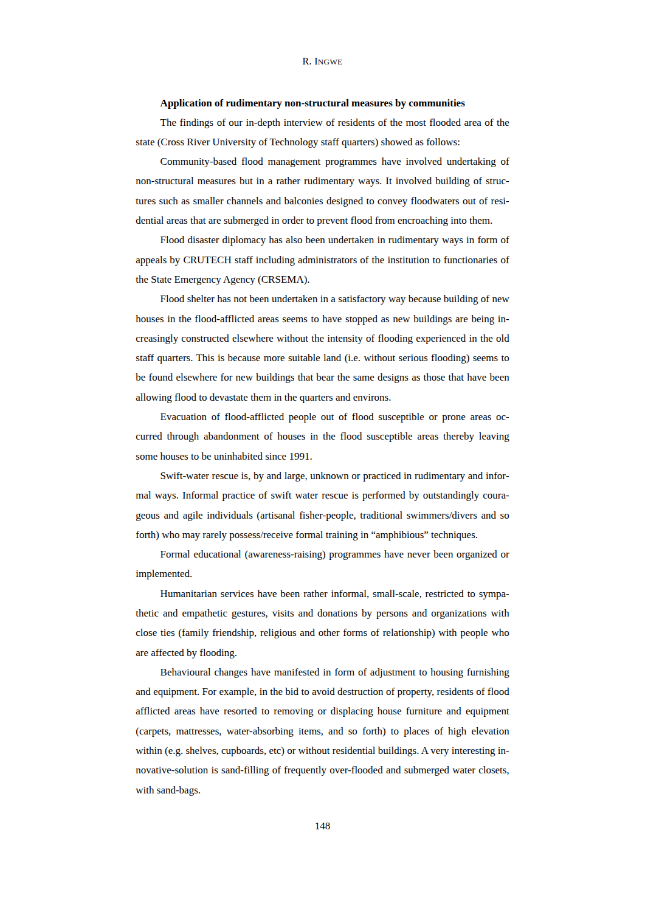R. INGWE
Application of rudimentary non-structural measures by communities
The findings of our in-depth interview of residents of the most flooded area of the state (Cross River University of Technology staff quarters) showed as follows:
Community-based flood management programmes have involved undertaking of non-structural measures but in a rather rudimentary ways. It involved building of structures such as smaller channels and balconies designed to convey floodwaters out of residential areas that are submerged in order to prevent flood from encroaching into them.
Flood disaster diplomacy has also been undertaken in rudimentary ways in form of appeals by CRUTECH staff including administrators of the institution to functionaries of the State Emergency Agency (CRSEMA).
Flood shelter has not been undertaken in a satisfactory way because building of new houses in the flood-afflicted areas seems to have stopped as new buildings are being increasingly constructed elsewhere without the intensity of flooding experienced in the old staff quarters. This is because more suitable land (i.e. without serious flooding) seems to be found elsewhere for new buildings that bear the same designs as those that have been allowing flood to devastate them in the quarters and environs.
Evacuation of flood-afflicted people out of flood susceptible or prone areas occurred through abandonment of houses in the flood susceptible areas thereby leaving some houses to be uninhabited since 1991.
Swift-water rescue is, by and large, unknown or practiced in rudimentary and informal ways. Informal practice of swift water rescue is performed by outstandingly courageous and agile individuals (artisanal fisher-people, traditional swimmers/divers and so forth) who may rarely possess/receive formal training in “amphibious” techniques.
Formal educational (awareness-raising) programmes have never been organized or implemented.
Humanitarian services have been rather informal, small-scale, restricted to sympathetic and empathetic gestures, visits and donations by persons and organizations with close ties (family friendship, religious and other forms of relationship) with people who are affected by flooding.
Behavioural changes have manifested in form of adjustment to housing furnishing and equipment. For example, in the bid to avoid destruction of property, residents of flood afflicted areas have resorted to removing or displacing house furniture and equipment (carpets, mattresses, water-absorbing items, and so forth) to places of high elevation within (e.g. shelves, cupboards, etc) or without residential buildings. A very interesting innovative-solution is sand-filling of frequently over-flooded and submerged water closets, with sand-bags.
148